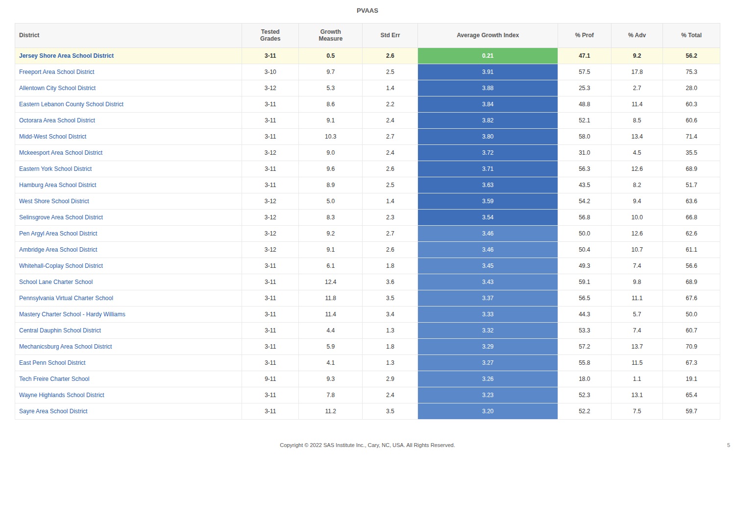PVAAS
| District | Tested Grades | Growth Measure | Std Err | Average Growth Index | % Prof | % Adv | % Total |
| --- | --- | --- | --- | --- | --- | --- | --- |
| Jersey Shore Area School District | 3-11 | 0.5 | 2.6 | 0.21 | 47.1 | 9.2 | 56.2 |
| Freeport Area School District | 3-10 | 9.7 | 2.5 | 3.91 | 57.5 | 17.8 | 75.3 |
| Allentown City School District | 3-12 | 5.3 | 1.4 | 3.88 | 25.3 | 2.7 | 28.0 |
| Eastern Lebanon County School District | 3-11 | 8.6 | 2.2 | 3.84 | 48.8 | 11.4 | 60.3 |
| Octorara Area School District | 3-11 | 9.1 | 2.4 | 3.82 | 52.1 | 8.5 | 60.6 |
| Midd-West School District | 3-11 | 10.3 | 2.7 | 3.80 | 58.0 | 13.4 | 71.4 |
| Mckeesport Area School District | 3-12 | 9.0 | 2.4 | 3.72 | 31.0 | 4.5 | 35.5 |
| Eastern York School District | 3-11 | 9.6 | 2.6 | 3.71 | 56.3 | 12.6 | 68.9 |
| Hamburg Area School District | 3-11 | 8.9 | 2.5 | 3.63 | 43.5 | 8.2 | 51.7 |
| West Shore School District | 3-12 | 5.0 | 1.4 | 3.59 | 54.2 | 9.4 | 63.6 |
| Selinsgrove Area School District | 3-12 | 8.3 | 2.3 | 3.54 | 56.8 | 10.0 | 66.8 |
| Pen Argyl Area School District | 3-12 | 9.2 | 2.7 | 3.46 | 50.0 | 12.6 | 62.6 |
| Ambridge Area School District | 3-12 | 9.1 | 2.6 | 3.46 | 50.4 | 10.7 | 61.1 |
| Whitehall-Coplay School District | 3-11 | 6.1 | 1.8 | 3.45 | 49.3 | 7.4 | 56.6 |
| School Lane Charter School | 3-11 | 12.4 | 3.6 | 3.43 | 59.1 | 9.8 | 68.9 |
| Pennsylvania Virtual Charter School | 3-11 | 11.8 | 3.5 | 3.37 | 56.5 | 11.1 | 67.6 |
| Mastery Charter School - Hardy Williams | 3-11 | 11.4 | 3.4 | 3.33 | 44.3 | 5.7 | 50.0 |
| Central Dauphin School District | 3-11 | 4.4 | 1.3 | 3.32 | 53.3 | 7.4 | 60.7 |
| Mechanicsburg Area School District | 3-11 | 5.9 | 1.8 | 3.29 | 57.2 | 13.7 | 70.9 |
| East Penn School District | 3-11 | 4.1 | 1.3 | 3.27 | 55.8 | 11.5 | 67.3 |
| Tech Freire Charter School | 9-11 | 9.3 | 2.9 | 3.26 | 18.0 | 1.1 | 19.1 |
| Wayne Highlands School District | 3-11 | 7.8 | 2.4 | 3.23 | 52.3 | 13.1 | 65.4 |
| Sayre Area School District | 3-11 | 11.2 | 3.5 | 3.20 | 52.2 | 7.5 | 59.7 |
Copyright © 2022 SAS Institute Inc., Cary, NC, USA. All Rights Reserved. 5